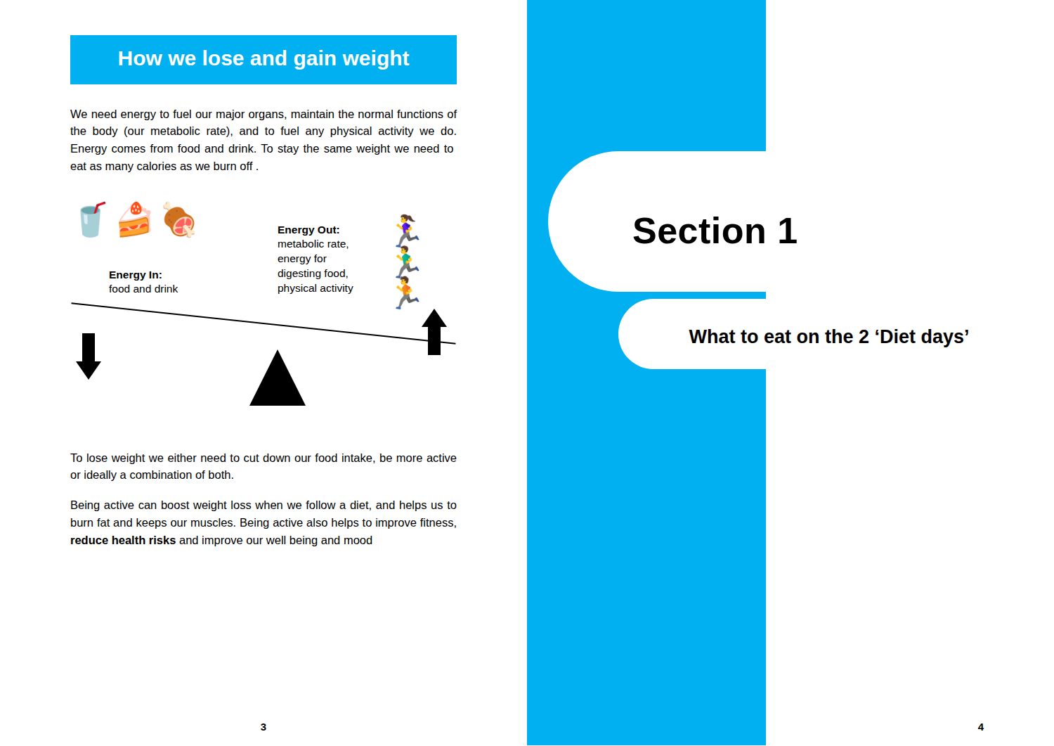How we lose and gain weight
We need energy to fuel our major organs, maintain the normal functions of the body (our metabolic rate), and to fuel any physical activity we do. Energy comes from food and drink. To stay the same weight we need to eat as many calories as we burn off .
🥤 🍰 🍖
Energy In:
food and drink
Energy Out:
metabolic rate,
energy for
digesting food,
physical activity
🏃‍♀️🏃‍♂️🏃
To lose weight we either need to cut down our food intake, be more active or ideally a combination of both.
Being active can boost weight loss when we follow a diet, and helps us to burn fat and keeps our muscles. Being active also helps to improve fitness, reduce health risks and improve our well being and mood
3
Section 1
What to eat on the 2 ‘Diet days’
4